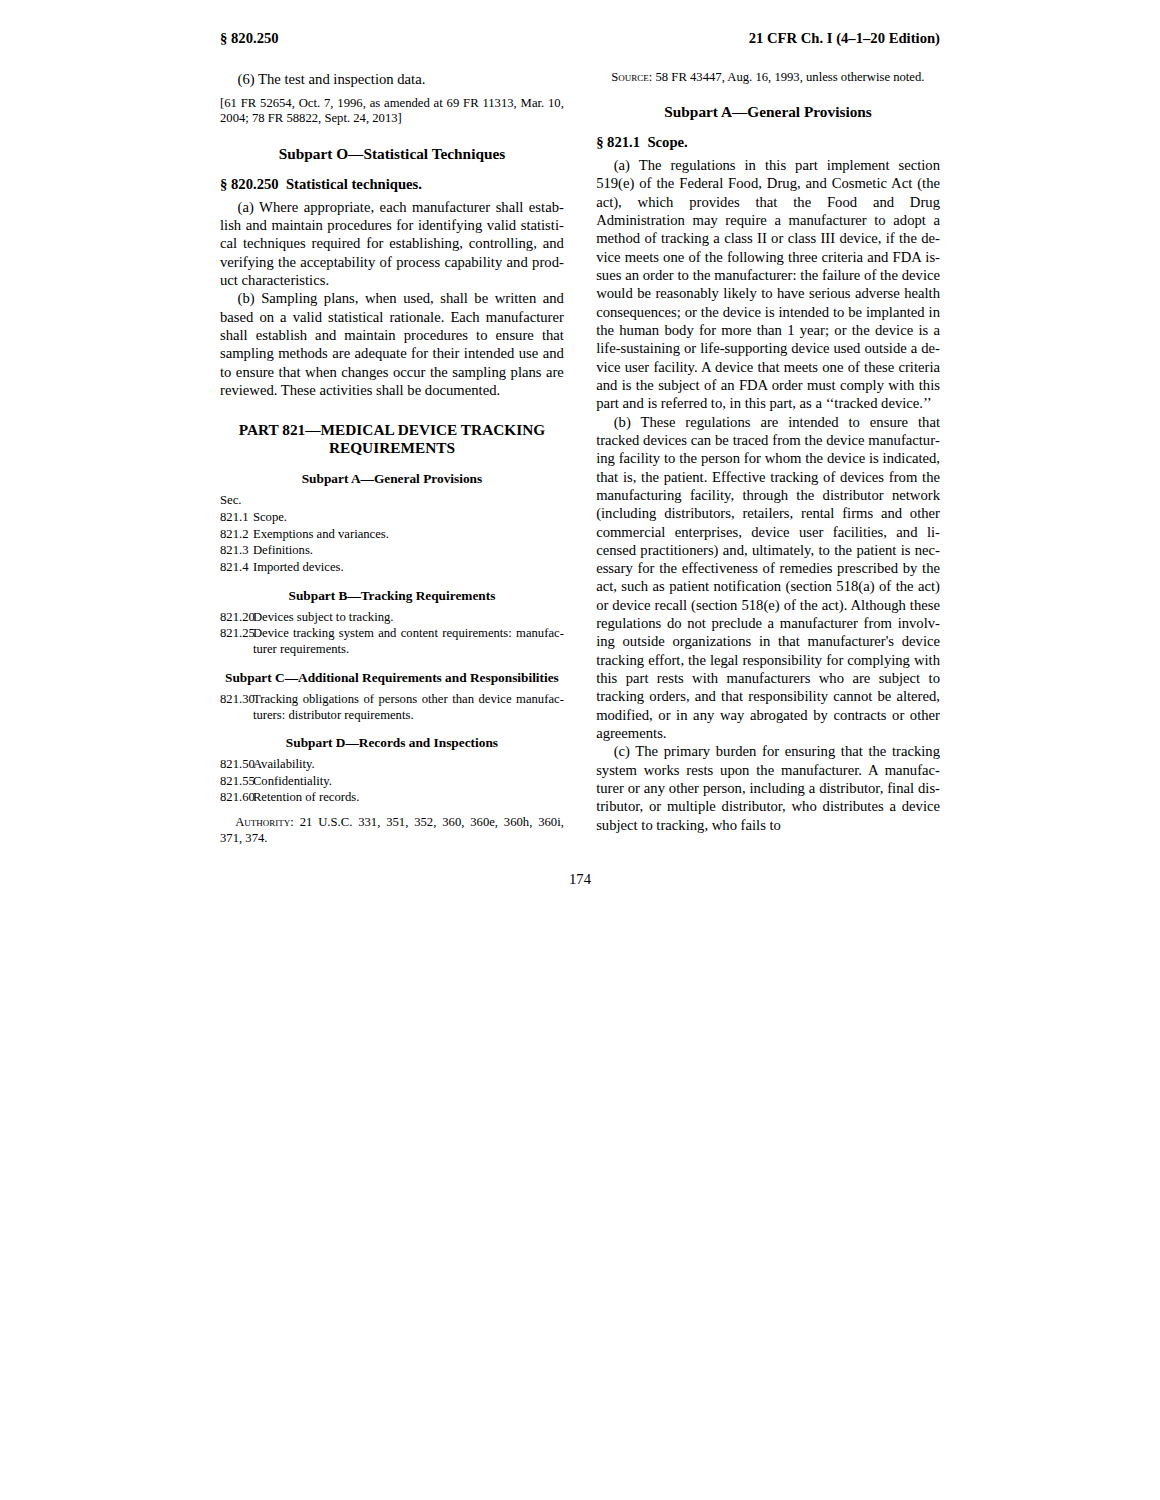§ 820.250 21 CFR Ch. I (4–1–20 Edition)
(6) The test and inspection data.
[61 FR 52654, Oct. 7, 1996, as amended at 69 FR 11313, Mar. 10, 2004; 78 FR 58822, Sept. 24, 2013]
Subpart O—Statistical Techniques
§ 820.250 Statistical techniques.
(a) Where appropriate, each manufacturer shall establish and maintain procedures for identifying valid statistical techniques required for establishing, controlling, and verifying the acceptability of process capability and product characteristics.
(b) Sampling plans, when used, shall be written and based on a valid statistical rationale. Each manufacturer shall establish and maintain procedures to ensure that sampling methods are adequate for their intended use and to ensure that when changes occur the sampling plans are reviewed. These activities shall be documented.
PART 821—MEDICAL DEVICE TRACKING REQUIREMENTS
Subpart A—General Provisions
Sec.
821.1 Scope.
821.2 Exemptions and variances.
821.3 Definitions.
821.4 Imported devices.
Subpart B—Tracking Requirements
821.20 Devices subject to tracking.
821.25 Device tracking system and content requirements: manufacturer requirements.
Subpart C—Additional Requirements and Responsibilities
821.30 Tracking obligations of persons other than device manufacturers: distributor requirements.
Subpart D—Records and Inspections
821.50 Availability.
821.55 Confidentiality.
821.60 Retention of records.
Authority: 21 U.S.C. 331, 351, 352, 360, 360e, 360h, 360i, 371, 374.
Source: 58 FR 43447, Aug. 16, 1993, unless otherwise noted.
Subpart A—General Provisions
§ 821.1 Scope.
(a) The regulations in this part implement section 519(e) of the Federal Food, Drug, and Cosmetic Act (the act), which provides that the Food and Drug Administration may require a manufacturer to adopt a method of tracking a class II or class III device, if the device meets one of the following three criteria and FDA issues an order to the manufacturer: the failure of the device would be reasonably likely to have serious adverse health consequences; or the device is intended to be implanted in the human body for more than 1 year; or the device is a life-sustaining or life-supporting device used outside a device user facility. A device that meets one of these criteria and is the subject of an FDA order must comply with this part and is referred to, in this part, as a ‘‘tracked device.’’
(b) These regulations are intended to ensure that tracked devices can be traced from the device manufacturing facility to the person for whom the device is indicated, that is, the patient. Effective tracking of devices from the manufacturing facility, through the distributor network (including distributors, retailers, rental firms and other commercial enterprises, device user facilities, and licensed practitioners) and, ultimately, to the patient is necessary for the effectiveness of remedies prescribed by the act, such as patient notification (section 518(a) of the act) or device recall (section 518(e) of the act). Although these regulations do not preclude a manufacturer from involving outside organizations in that manufacturer's device tracking effort, the legal responsibility for complying with this part rests with manufacturers who are subject to tracking orders, and that responsibility cannot be altered, modified, or in any way abrogated by contracts or other agreements.
(c) The primary burden for ensuring that the tracking system works rests upon the manufacturer. A manufacturer or any other person, including a distributor, final distributor, or multiple distributor, who distributes a device subject to tracking, who fails to
174